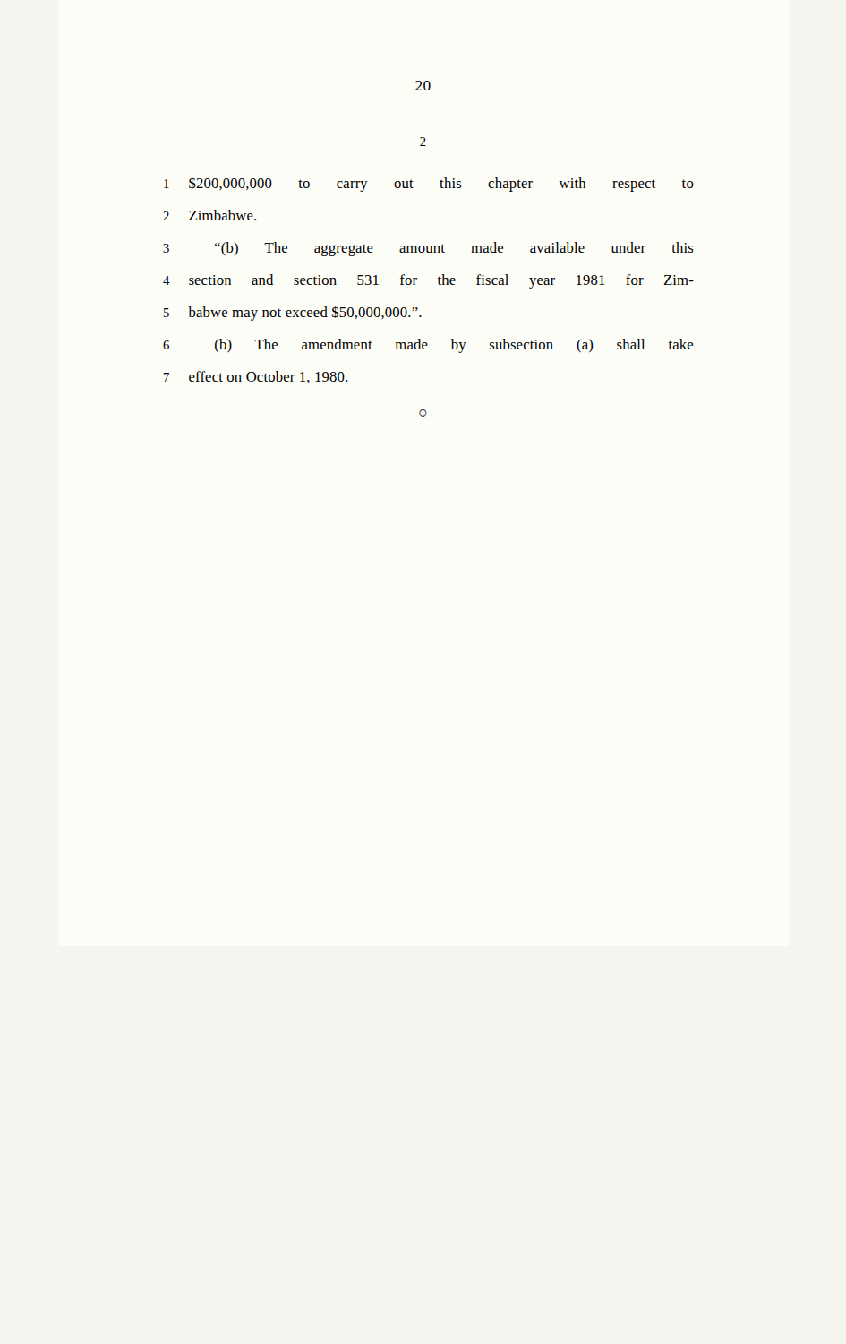20
2
1 $200,000,000 to carry out this chapter with respect to
2 Zimbabwe.
3 “(b) The aggregate amount made available under this
4 section and section 531 for the fiscal year 1981 for Zim-
5 babwe may not exceed $50,000,000.”.
6 (b) The amendment made by subsection (a) shall take
7 effect on October 1, 1980.
○